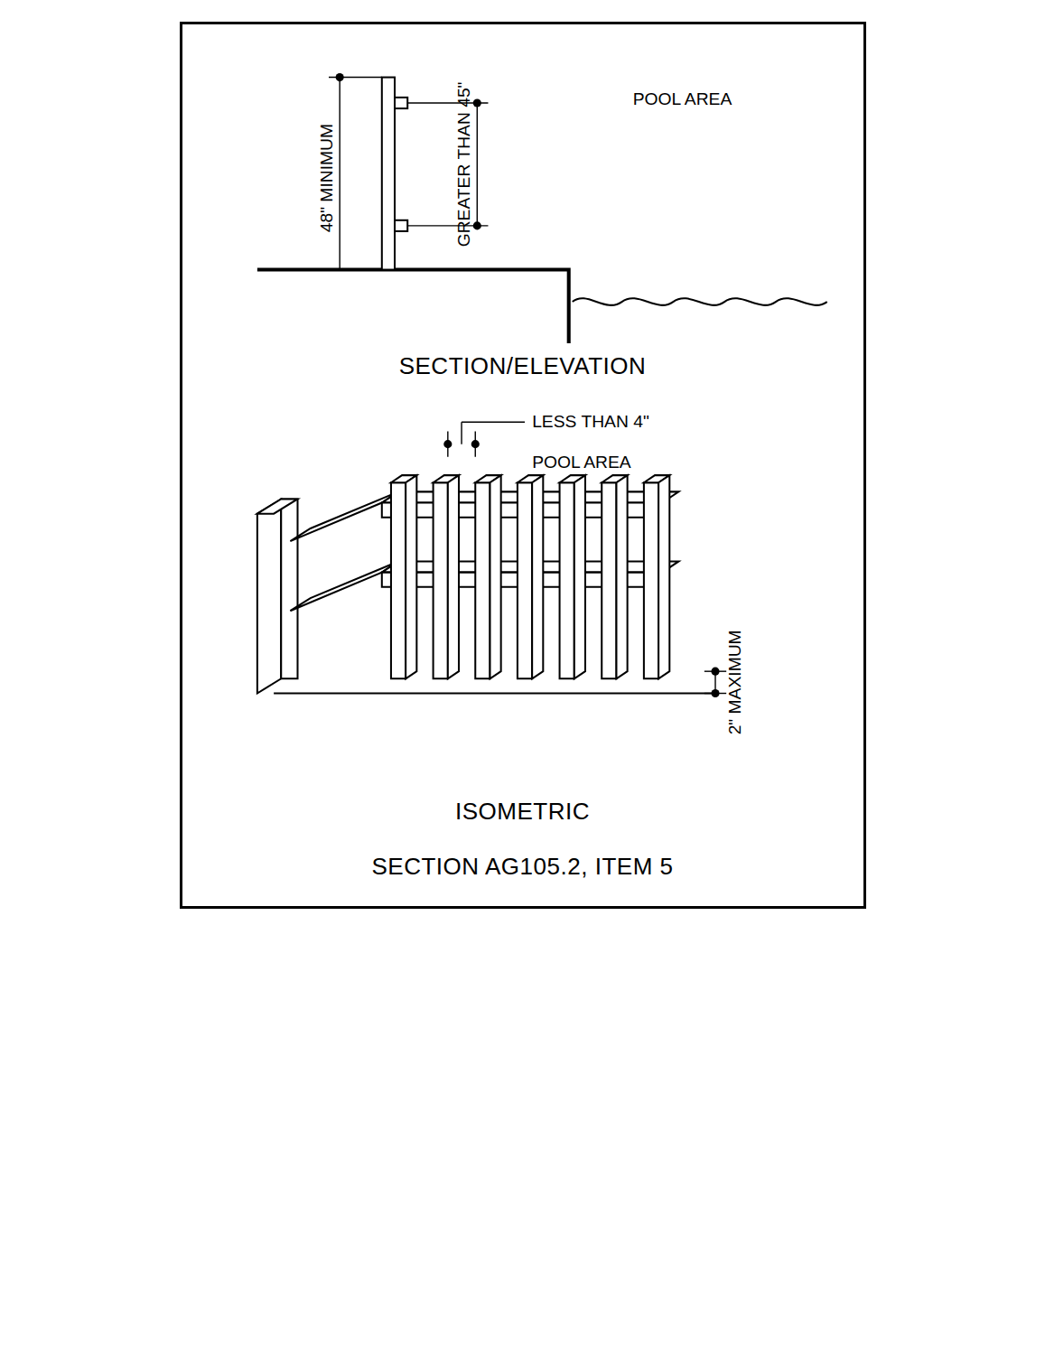Section / Elevation of pool barrier A barrier post on a deck adjacent to a pool. The barrier height is dimensioned 48 inches minimum from the deck, and the spacing between horizontal members is noted as greater than 45 inches. The pool area is to the right. 48" MINIMUM GREATER THAN 45" POOL AREA
SECTION/ELEVATION
Isometric view of pool barrier fence An isometric view of a picket fence with diagonal braces. The clear spacing between pickets is noted as less than 4 inches, and the gap between the bottom of the fence and grade is noted as 2 inches maximum. The pool area is beyond the fence. LESS THAN 4" POOL AREA 2" MAXIMUM
ISOMETRIC
SECTION AG105.2, ITEM 5